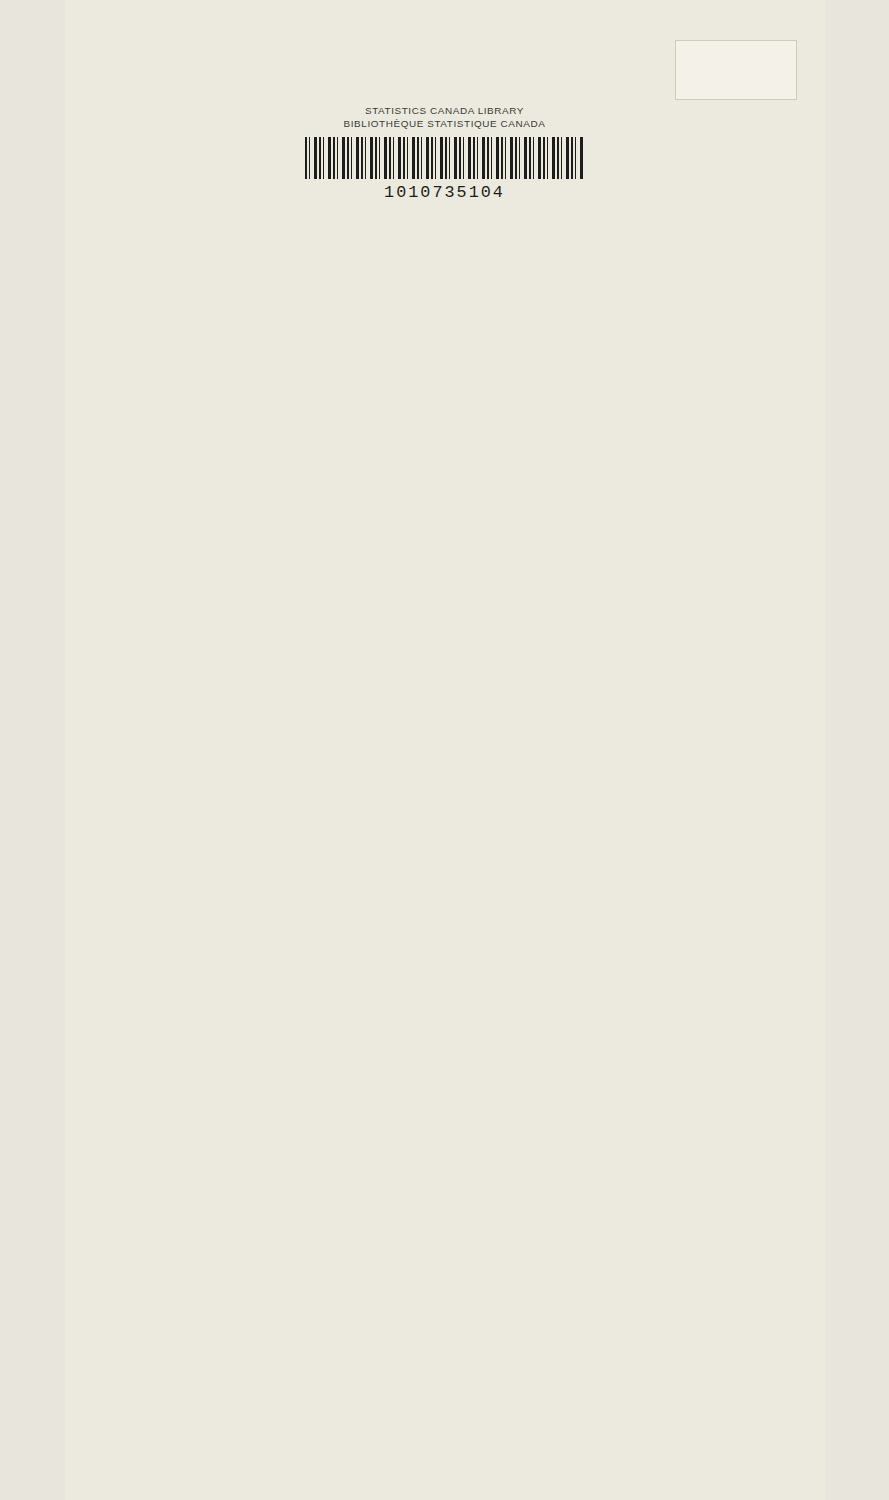Statistics Canada Library
Bibliothèque Statistique Canada
1010735104